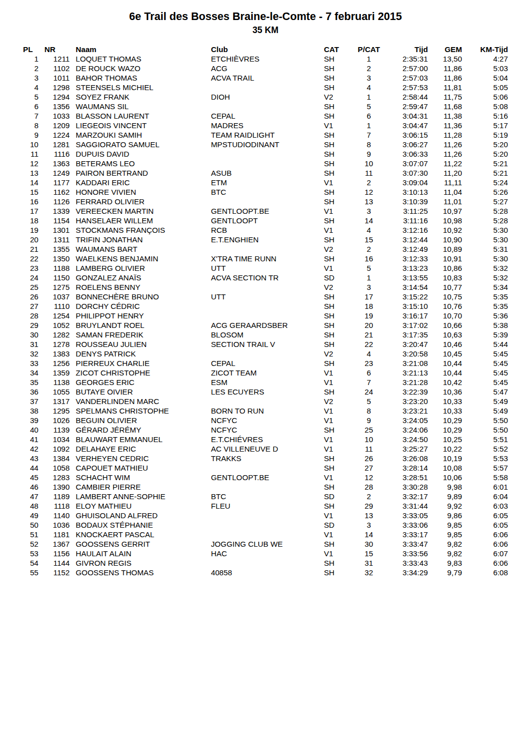6e Trail des Bosses Braine-le-Comte - 7 februari 2015
35 KM
| PL | NR | Naam | Club | CAT | P/CAT | Tijd | GEM | KM-Tijd |
| --- | --- | --- | --- | --- | --- | --- | --- | --- |
| 1 | 1211 | LOQUET THOMAS | ETCHIÈVRES | SH | 1 | 2:35:31 | 13,50 | 4:27 |
| 2 | 1102 | DE ROUCK WAZO | ACG | SH | 2 | 2:57:00 | 11,86 | 5:03 |
| 3 | 1011 | BAHOR THOMAS | ACVA TRAIL | SH | 3 | 2:57:03 | 11,86 | 5:04 |
| 4 | 1298 | STEENSELS MICHIEL | | SH | 4 | 2:57:53 | 11,81 | 5:05 |
| 5 | 1294 | SOYEZ FRANK | DIOH | V2 | 1 | 2:58:44 | 11,75 | 5:06 |
| 6 | 1356 | WAUMANS SIL | | SH | 5 | 2:59:47 | 11,68 | 5:08 |
| 7 | 1033 | BLASSON LAURENT | CEPAL | SH | 6 | 3:04:31 | 11,38 | 5:16 |
| 8 | 1209 | LIEGEOIS VINCENT | MADRES | V1 | 1 | 3:04:47 | 11,36 | 5:17 |
| 9 | 1224 | MARZOUKI SAMIH | TEAM RAIDLIGHT | SH | 7 | 3:06:15 | 11,28 | 5:19 |
| 10 | 1281 | SAGGIORATO SAMUEL | MPSTUDIODINANT | SH | 8 | 3:06:27 | 11,26 | 5:20 |
| 11 | 1116 | DUPUIS DAVID | | SH | 9 | 3:06:33 | 11,26 | 5:20 |
| 12 | 1363 | BETERAMS LEO | | SH | 10 | 3:07:07 | 11,22 | 5:21 |
| 13 | 1249 | PAIRON BERTRAND | ASUB | SH | 11 | 3:07:30 | 11,20 | 5:21 |
| 14 | 1177 | KADDARI ERIC | ETM | V1 | 2 | 3:09:04 | 11,11 | 5:24 |
| 15 | 1162 | HONORE VIVIEN | BTC | SH | 12 | 3:10:13 | 11,04 | 5:26 |
| 16 | 1126 | FERRARD OLIVIER | | SH | 13 | 3:10:39 | 11,01 | 5:27 |
| 17 | 1339 | VEREECKEN MARTIN | GENTLOOPT.BE | V1 | 3 | 3:11:25 | 10,97 | 5:28 |
| 18 | 1154 | HANSELAER WILLEM | GENTLOOPT | SH | 14 | 3:11:16 | 10,98 | 5:28 |
| 19 | 1301 | STOCKMANS FRANÇOIS | RCB | V1 | 4 | 3:12:16 | 10,92 | 5:30 |
| 20 | 1311 | TRIFIN JONATHAN | E.T.ENGHIEN | SH | 15 | 3:12:44 | 10,90 | 5:30 |
| 21 | 1355 | WAUMANS BART | | V2 | 2 | 3:12:49 | 10,89 | 5:31 |
| 22 | 1350 | WAELKENS BENJAMIN | X'TRA TIME RUNN | SH | 16 | 3:12:33 | 10,91 | 5:30 |
| 23 | 1188 | LAMBERG OLIVIER | UTT | V1 | 5 | 3:13:23 | 10,86 | 5:32 |
| 24 | 1150 | GONZALEZ ANAÏS | ACVA SECTION TR | SD | 1 | 3:13:55 | 10,83 | 5:32 |
| 25 | 1275 | ROELENS BENNY | | V2 | 3 | 3:14:54 | 10,77 | 5:34 |
| 26 | 1037 | BONNECHÈRE BRUNO | UTT | SH | 17 | 3:15:22 | 10,75 | 5:35 |
| 27 | 1110 | DORCHY CÉDRIC | | SH | 18 | 3:15:10 | 10,76 | 5:35 |
| 28 | 1254 | PHILIPPOT HENRY | | SH | 19 | 3:16:17 | 10,70 | 5:36 |
| 29 | 1052 | BRUYLANDT ROEL | ACG GERAARDSBER | SH | 20 | 3:17:02 | 10,66 | 5:38 |
| 30 | 1282 | SAMAN FREDERIK | BLOSOM | SH | 21 | 3:17:35 | 10,63 | 5:39 |
| 31 | 1278 | ROUSSEAU JULIEN | SECTION TRAIL V | SH | 22 | 3:20:47 | 10,46 | 5:44 |
| 32 | 1383 | DENYS PATRICK | | V2 | 4 | 3:20:58 | 10,45 | 5:45 |
| 33 | 1256 | PIERREUX CHARLIE | CEPAL | SH | 23 | 3:21:08 | 10,44 | 5:45 |
| 34 | 1359 | ZICOT CHRISTOPHE | ZICOT TEAM | V1 | 6 | 3:21:13 | 10,44 | 5:45 |
| 35 | 1138 | GEORGES ERIC | ESM | V1 | 7 | 3:21:28 | 10,42 | 5:45 |
| 36 | 1055 | BUTAYE OIVIER | LES ECUYERS | SH | 24 | 3:22:39 | 10,36 | 5:47 |
| 37 | 1317 | VANDERLINDEN MARC | | V2 | 5 | 3:23:20 | 10,33 | 5:49 |
| 38 | 1295 | SPELMANS CHRISTOPHE | BORN TO RUN | V1 | 8 | 3:23:21 | 10,33 | 5:49 |
| 39 | 1026 | BEGUIN OLIVIER | NCFYC | V1 | 9 | 3:24:05 | 10,29 | 5:50 |
| 40 | 1139 | GÉRARD JÉRÉMY | NCFYC | SH | 25 | 3:24:06 | 10,29 | 5:50 |
| 41 | 1034 | BLAUWART EMMANUEL | E.T.CHIÉVRES | V1 | 10 | 3:24:50 | 10,25 | 5:51 |
| 42 | 1092 | DELAHAYE ERIC | AC VILLENEUVE D | V1 | 11 | 3:25:27 | 10,22 | 5:52 |
| 43 | 1384 | VERHEYEN CEDRIC | TRAKKS | SH | 26 | 3:26:08 | 10,19 | 5:53 |
| 44 | 1058 | CAPOUET MATHIEU | | SH | 27 | 3:28:14 | 10,08 | 5:57 |
| 45 | 1283 | SCHACHT WIM | GENTLOOPT.BE | V1 | 12 | 3:28:51 | 10,06 | 5:58 |
| 46 | 1390 | CAMBIER PIERRE | | SH | 28 | 3:30:28 | 9,98 | 6:01 |
| 47 | 1189 | LAMBERT ANNE-SOPHIE | BTC | SD | 2 | 3:32:17 | 9,89 | 6:04 |
| 48 | 1118 | ELOY MATHIEU | FLEU | SH | 29 | 3:31:44 | 9,92 | 6:03 |
| 49 | 1140 | GHUISOLAND ALFRED | | V1 | 13 | 3:33:05 | 9,86 | 6:05 |
| 50 | 1036 | BODAUX STÉPHANIE | | SD | 3 | 3:33:06 | 9,85 | 6:05 |
| 51 | 1181 | KNOCKAERT PASCAL | | V1 | 14 | 3:33:17 | 9,85 | 6:06 |
| 52 | 1367 | GOOSSENS GERRIT | JOGGING CLUB WE | SH | 30 | 3:33:47 | 9,82 | 6:06 |
| 53 | 1156 | HAULAIT ALAIN | HAC | V1 | 15 | 3:33:56 | 9,82 | 6:07 |
| 54 | 1144 | GIVRON REGIS | | SH | 31 | 3:33:43 | 9,83 | 6:06 |
| 55 | 1152 | GOOSSENS THOMAS | 40858 | SH | 32 | 3:34:29 | 9,79 | 6:08 |